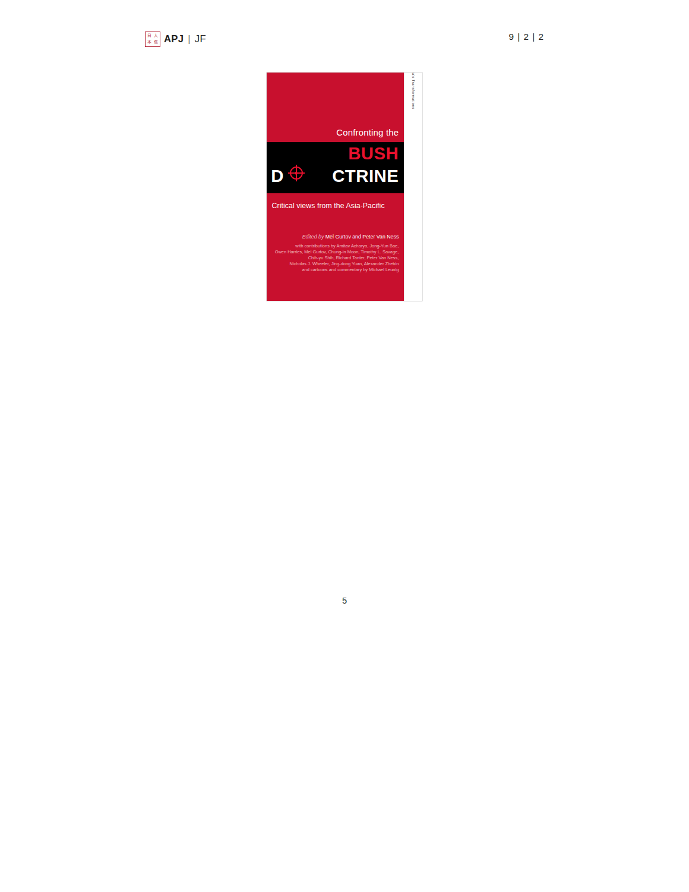日人本焦
APJ | JF
9 | 2 | 2
Confronting the
BUSH
D CTRINE
Critical views from the Asia-Pacific
Edited by Mel Gurtov and Peter Van Ness
with contributions by Amitav Acharya, Jong-Yun Bae,
Owen Harries, Mel Gurtov, Chung-in Moon, Timothy L. Savage,
Chih-yu Shih, Richard Tanter, Peter Van Ness,
Nicholas J. Wheeler, Jing-dong Yuan, Alexander Zhebin
and cartoons and commentary by Michael Leunig
Asia's Transformations
5